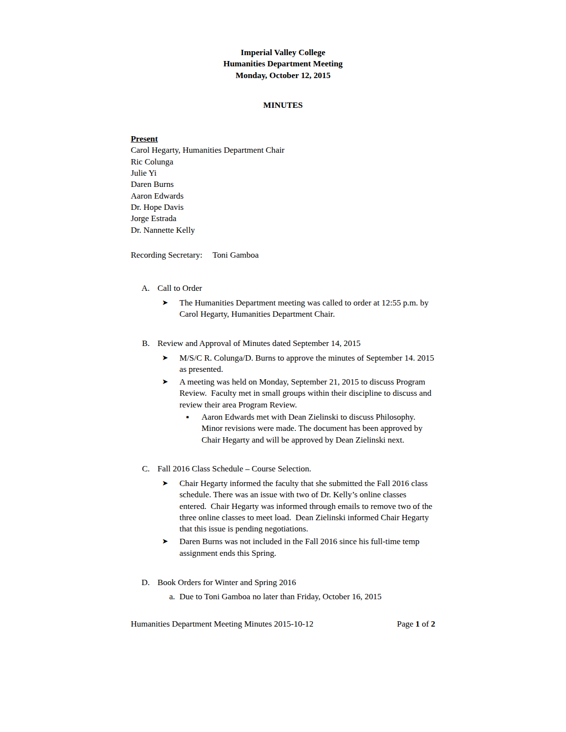Imperial Valley College
Humanities Department Meeting
Monday, October 12, 2015
MINUTES
Present
Carol Hegarty, Humanities Department Chair
Ric Colunga
Julie Yi
Daren Burns
Aaron Edwards
Dr. Hope Davis
Jorge Estrada
Dr. Nannette Kelly
Recording Secretary: Toni Gamboa
Call to Order
The Humanities Department meeting was called to order at 12:55 p.m. by Carol Hegarty, Humanities Department Chair.
Review and Approval of Minutes dated September 14, 2015
M/S/C R. Colunga/D. Burns to approve the minutes of September 14. 2015 as presented.
A meeting was held on Monday, September 21, 2015 to discuss Program Review. Faculty met in small groups within their discipline to discuss and review their area Program Review.
Aaron Edwards met with Dean Zielinski to discuss Philosophy. Minor revisions were made. The document has been approved by Chair Hegarty and will be approved by Dean Zielinski next.
Fall 2016 Class Schedule – Course Selection.
Chair Hegarty informed the faculty that she submitted the Fall 2016 class schedule. There was an issue with two of Dr. Kelly’s online classes entered. Chair Hegarty was informed through emails to remove two of the three online classes to meet load. Dean Zielinski informed Chair Hegarty that this issue is pending negotiations.
Daren Burns was not included in the Fall 2016 since his full-time temp assignment ends this Spring.
Book Orders for Winter and Spring 2016
Due to Toni Gamboa no later than Friday, October 16, 2015
Humanities Department Meeting Minutes 2015-10-12
Page 1 of 2